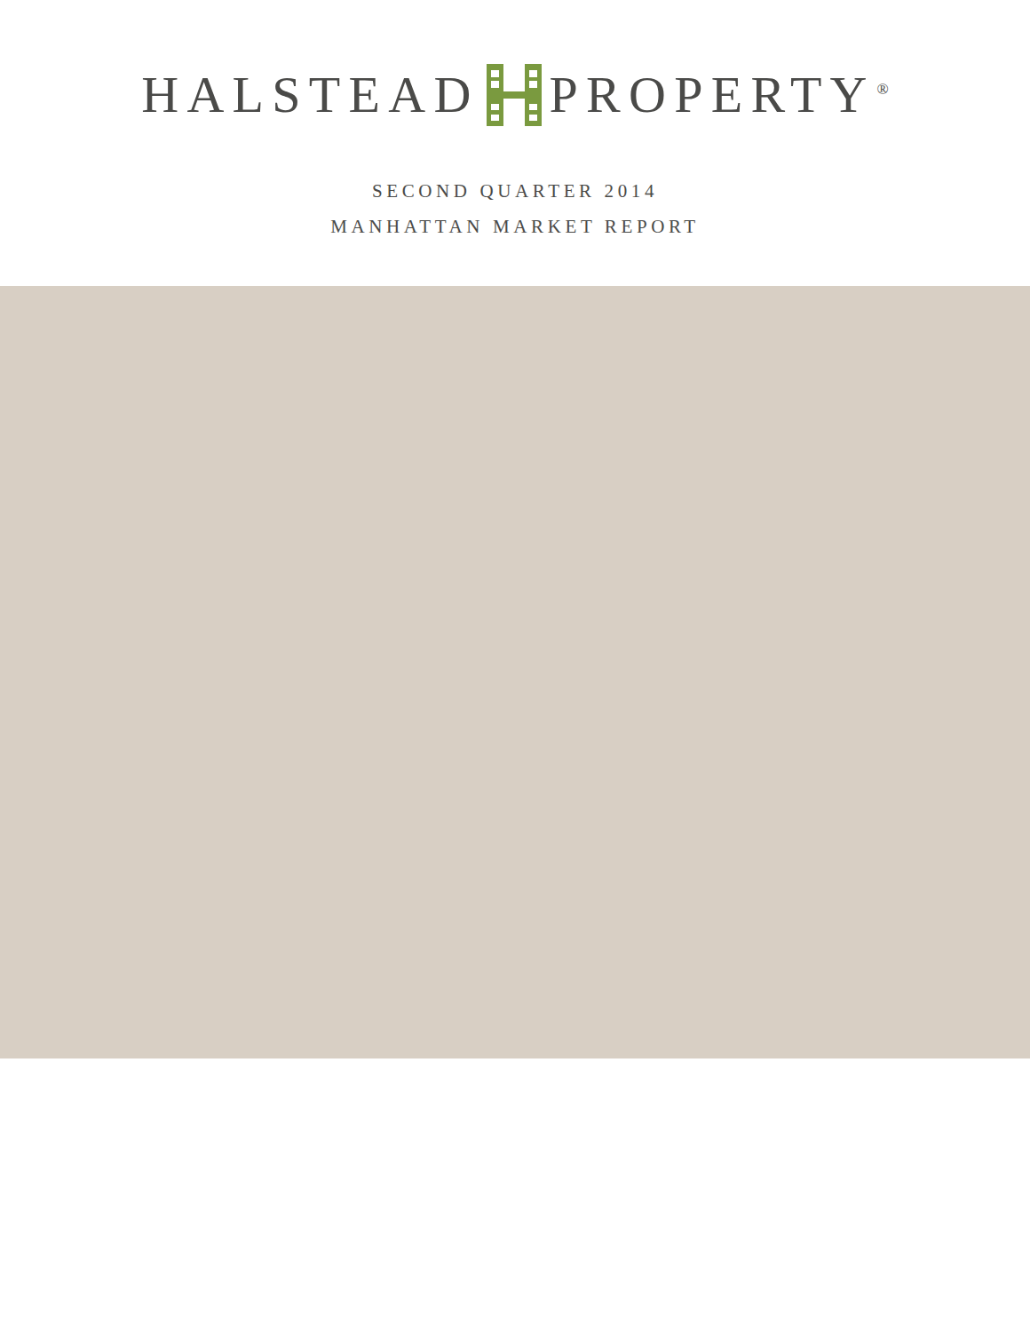HALSTEAD PROPERTY®
Second Quarter 2014
Manhattan Market Report
Cover photograph: Manhattan loft living room and open kitchen.